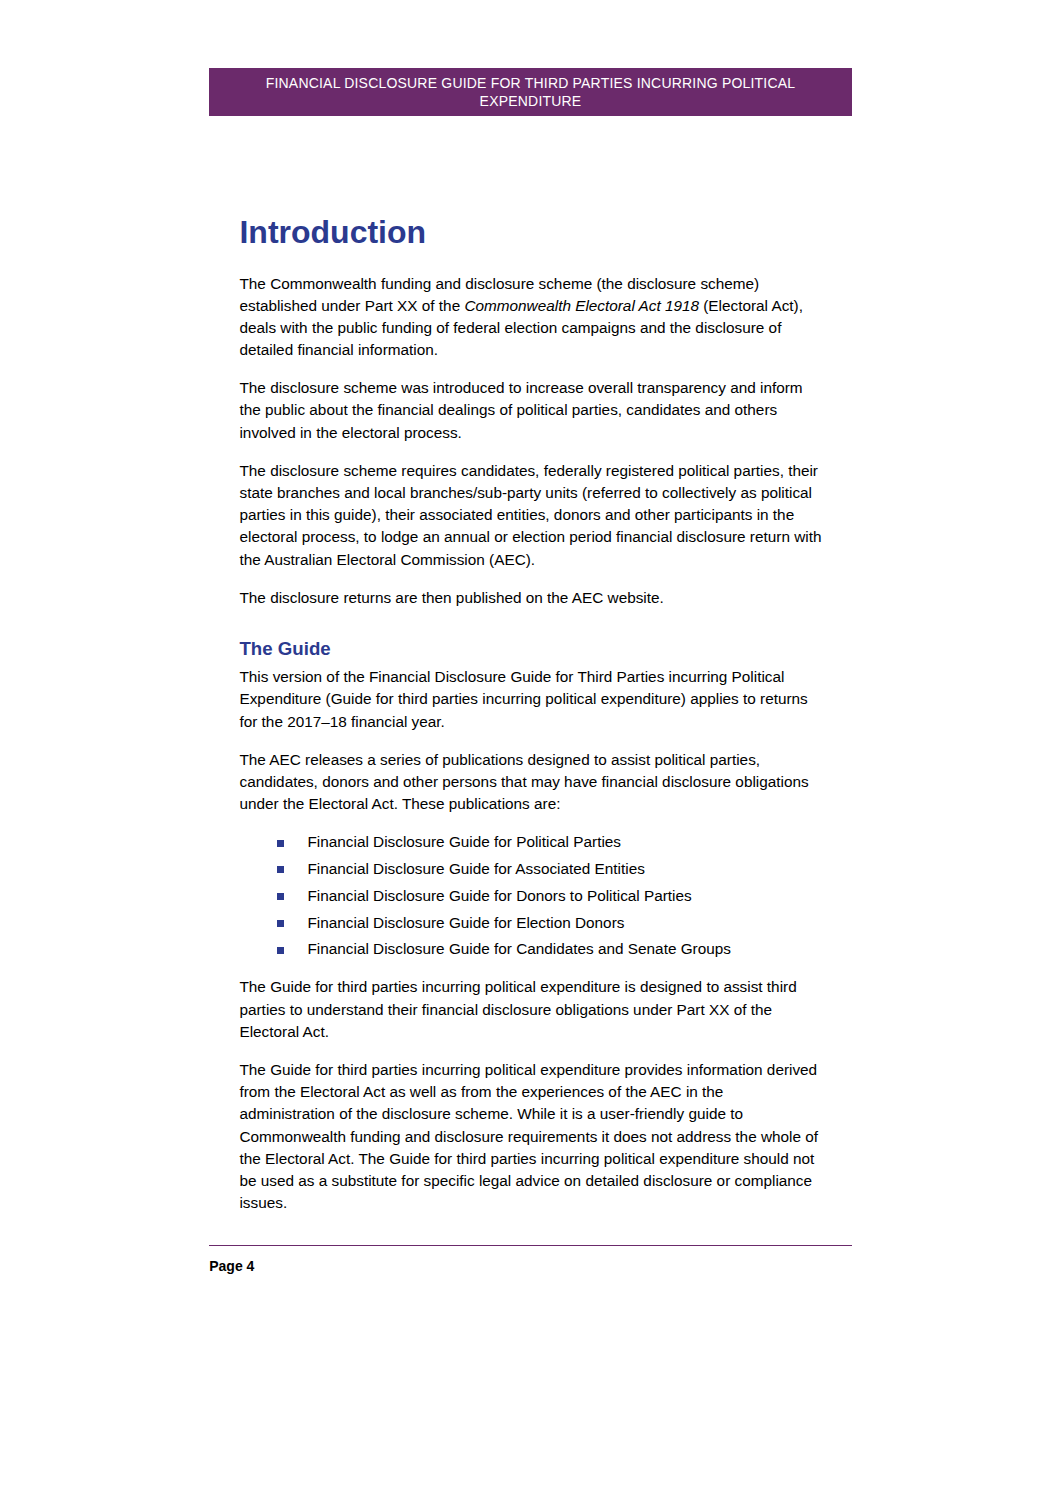FINANCIAL DISCLOSURE GUIDE FOR THIRD PARTIES INCURRING POLITICAL EXPENDITURE
Introduction
The Commonwealth funding and disclosure scheme (the disclosure scheme) established under Part XX of the Commonwealth Electoral Act 1918 (Electoral Act), deals with the public funding of federal election campaigns and the disclosure of detailed financial information.
The disclosure scheme was introduced to increase overall transparency and inform the public about the financial dealings of political parties, candidates and others involved in the electoral process.
The disclosure scheme requires candidates, federally registered political parties, their state branches and local branches/sub-party units (referred to collectively as political parties in this guide), their associated entities, donors and other participants in the electoral process, to lodge an annual or election period financial disclosure return with the Australian Electoral Commission (AEC).
The disclosure returns are then published on the AEC website.
The Guide
This version of the Financial Disclosure Guide for Third Parties incurring Political Expenditure (Guide for third parties incurring political expenditure) applies to returns for the 2017–18 financial year.
The AEC releases a series of publications designed to assist political parties, candidates, donors and other persons that may have financial disclosure obligations under the Electoral Act. These publications are:
Financial Disclosure Guide for Political Parties
Financial Disclosure Guide for Associated Entities
Financial Disclosure Guide for Donors to Political Parties
Financial Disclosure Guide for Election Donors
Financial Disclosure Guide for Candidates and Senate Groups
The Guide for third parties incurring political expenditure is designed to assist third parties to understand their financial disclosure obligations under Part XX of the Electoral Act.
The Guide for third parties incurring political expenditure provides information derived from the Electoral Act as well as from the experiences of the AEC in the administration of the disclosure scheme. While it is a user-friendly guide to Commonwealth funding and disclosure requirements it does not address the whole of the Electoral Act. The Guide for third parties incurring political expenditure should not be used as a substitute for specific legal advice on detailed disclosure or compliance issues.
Page 4